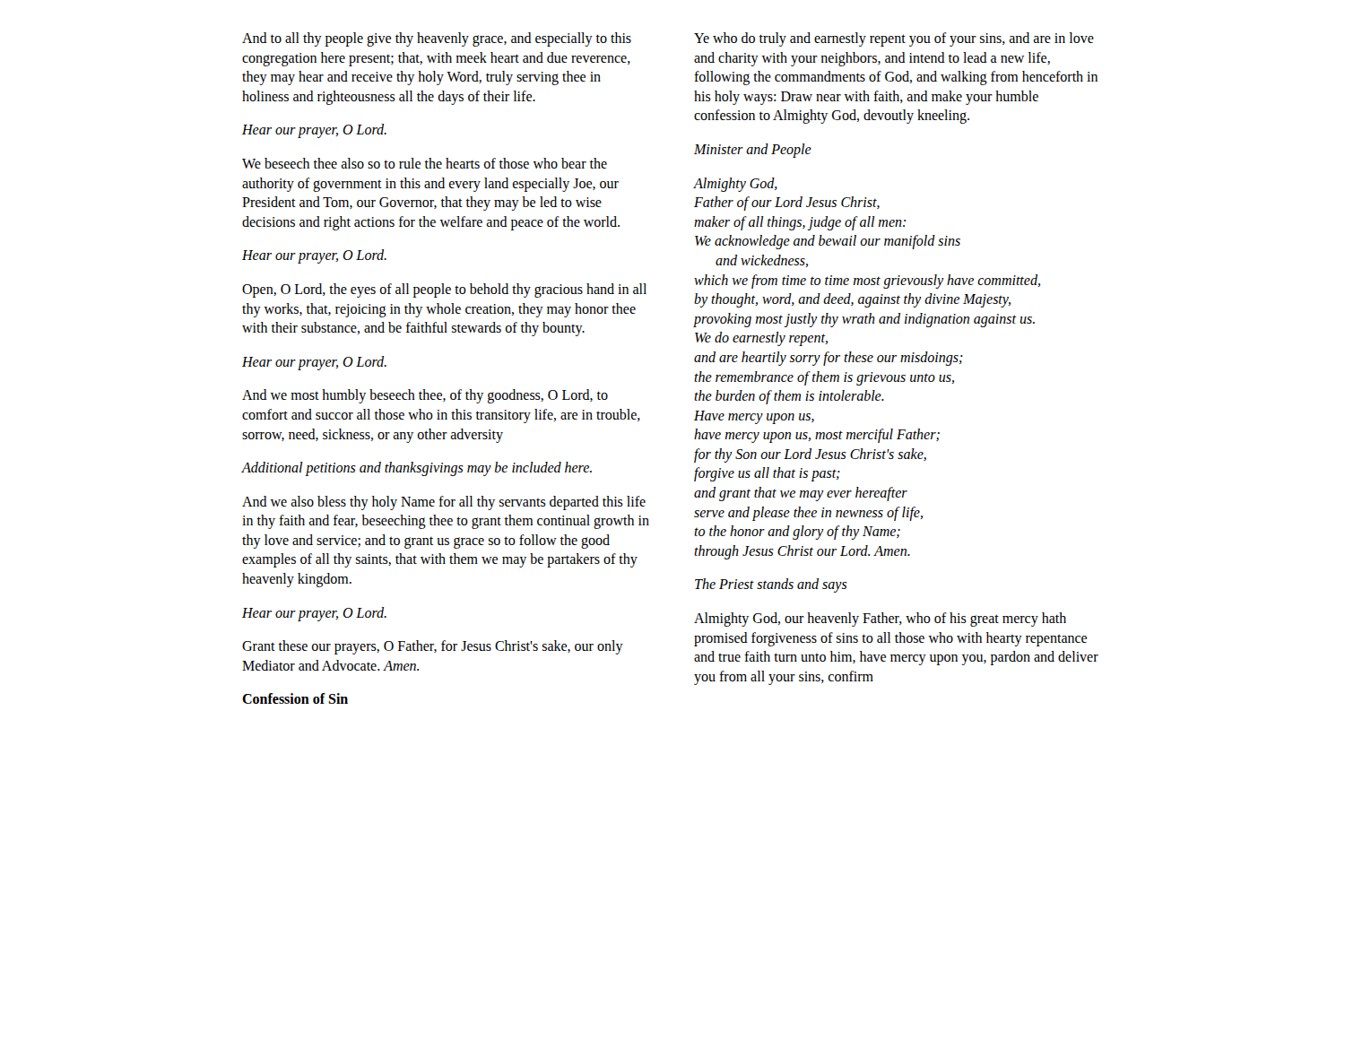And to all thy people give thy heavenly grace, and especially to this congregation here present; that, with meek heart and due reverence, they may hear and receive thy holy Word, truly serving thee in holiness and righteousness all the days of their life.
Hear our prayer, O Lord.
We beseech thee also so to rule the hearts of those who bear the authority of government in this and every land especially Joe, our President and Tom, our Governor, that they may be led to wise decisions and right actions for the welfare and peace of the world.
Hear our prayer, O Lord.
Open, O Lord, the eyes of all people to behold thy gracious hand in all thy works, that, rejoicing in thy whole creation, they may honor thee with their substance, and be faithful stewards of thy bounty.
Hear our prayer, O Lord.
And we most humbly beseech thee, of thy goodness, O Lord, to comfort and succor all those who in this transitory life, are in trouble, sorrow, need, sickness, or any other adversity
Additional petitions and thanksgivings may be included here.
And we also bless thy holy Name for all thy servants departed this life in thy faith and fear, beseeching thee to grant them continual growth in thy love and service; and to grant us grace so to follow the good examples of all thy saints, that with them we may be partakers of thy heavenly kingdom.
Hear our prayer, O Lord.
Grant these our prayers, O Father, for Jesus Christ's sake, our only Mediator and Advocate. Amen.
Confession of Sin
Ye who do truly and earnestly repent you of your sins, and are in love and charity with your neighbors, and intend to lead a new life, following the commandments of God, and walking from henceforth in his holy ways: Draw near with faith, and make your humble confession to Almighty God, devoutly kneeling.
Minister and People
Almighty God,
Father of our Lord Jesus Christ,
maker of all things, judge of all men:
We acknowledge and bewail our manifold sins
and wickedness, which we from time to time most grievously have committed,
by thought, word, and deed, against thy divine Majesty,
provoking most justly thy wrath and indignation against us.
We do earnestly repent,
and are heartily sorry for these our misdoings;
the remembrance of them is grievous unto us,
the burden of them is intolerable.
Have mercy upon us,
have mercy upon us, most merciful Father;
for thy Son our Lord Jesus Christ's sake,
forgive us all that is past;
and grant that we may ever hereafter
serve and please thee in newness of life,
to the honor and glory of thy Name;
through Jesus Christ our Lord. Amen.
The Priest stands and says
Almighty God, our heavenly Father, who of his great mercy hath promised forgiveness of sins to all those who with hearty repentance and true faith turn unto him, have mercy upon you, pardon and deliver you from all your sins, confirm